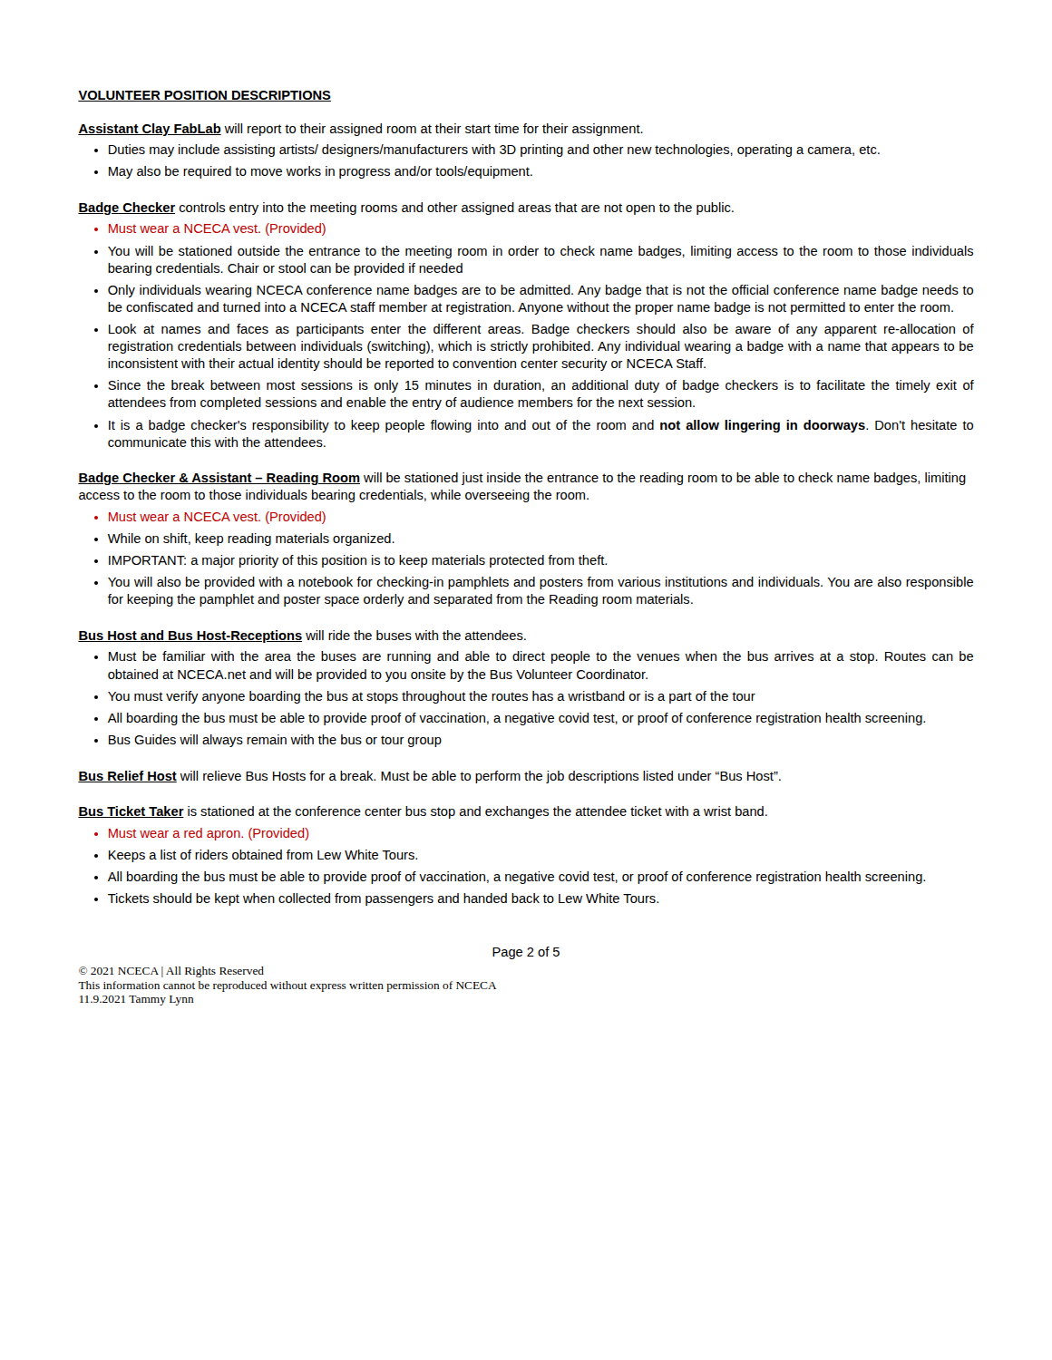VOLUNTEER POSITION DESCRIPTIONS
Assistant Clay FabLab will report to their assigned room at their start time for their assignment.
Duties may include assisting artists/ designers/manufacturers with 3D printing and other new technologies, operating a camera, etc.
May also be required to move works in progress and/or tools/equipment.
Badge Checker controls entry into the meeting rooms and other assigned areas that are not open to the public.
Must wear a NCECA vest. (Provided)
You will be stationed outside the entrance to the meeting room in order to check name badges, limiting access to the room to those individuals bearing credentials. Chair or stool can be provided if needed
Only individuals wearing NCECA conference name badges are to be admitted. Any badge that is not the official conference name badge needs to be confiscated and turned into a NCECA staff member at registration. Anyone without the proper name badge is not permitted to enter the room.
Look at names and faces as participants enter the different areas. Badge checkers should also be aware of any apparent re-allocation of registration credentials between individuals (switching), which is strictly prohibited. Any individual wearing a badge with a name that appears to be inconsistent with their actual identity should be reported to convention center security or NCECA Staff.
Since the break between most sessions is only 15 minutes in duration, an additional duty of badge checkers is to facilitate the timely exit of attendees from completed sessions and enable the entry of audience members for the next session.
It is a badge checker's responsibility to keep people flowing into and out of the room and not allow lingering in doorways. Don't hesitate to communicate this with the attendees.
Badge Checker & Assistant – Reading Room will be stationed just inside the entrance to the reading room to be able to check name badges, limiting access to the room to those individuals bearing credentials, while overseeing the room.
Must wear a NCECA vest. (Provided)
While on shift, keep reading materials organized.
IMPORTANT: a major priority of this position is to keep materials protected from theft.
You will also be provided with a notebook for checking-in pamphlets and posters from various institutions and individuals. You are also responsible for keeping the pamphlet and poster space orderly and separated from the Reading room materials.
Bus Host and Bus Host-Receptions will ride the buses with the attendees.
Must be familiar with the area the buses are running and able to direct people to the venues when the bus arrives at a stop. Routes can be obtained at NCECA.net and will be provided to you onsite by the Bus Volunteer Coordinator.
You must verify anyone boarding the bus at stops throughout the routes has a wristband or is a part of the tour
All boarding the bus must be able to provide proof of vaccination, a negative covid test, or proof of conference registration health screening.
Bus Guides will always remain with the bus or tour group
Bus Relief Host will relieve Bus Hosts for a break. Must be able to perform the job descriptions listed under “Bus Host”.
Bus Ticket Taker is stationed at the conference center bus stop and exchanges the attendee ticket with a wrist band.
Must wear a red apron. (Provided)
Keeps a list of riders obtained from Lew White Tours.
All boarding the bus must be able to provide proof of vaccination, a negative covid test, or proof of conference registration health screening.
Tickets should be kept when collected from passengers and handed back to Lew White Tours.
Page 2 of 5
© 2021 NCECA | All Rights Reserved
This information cannot be reproduced without express written permission of NCECA
11.9.2021 Tammy Lynn